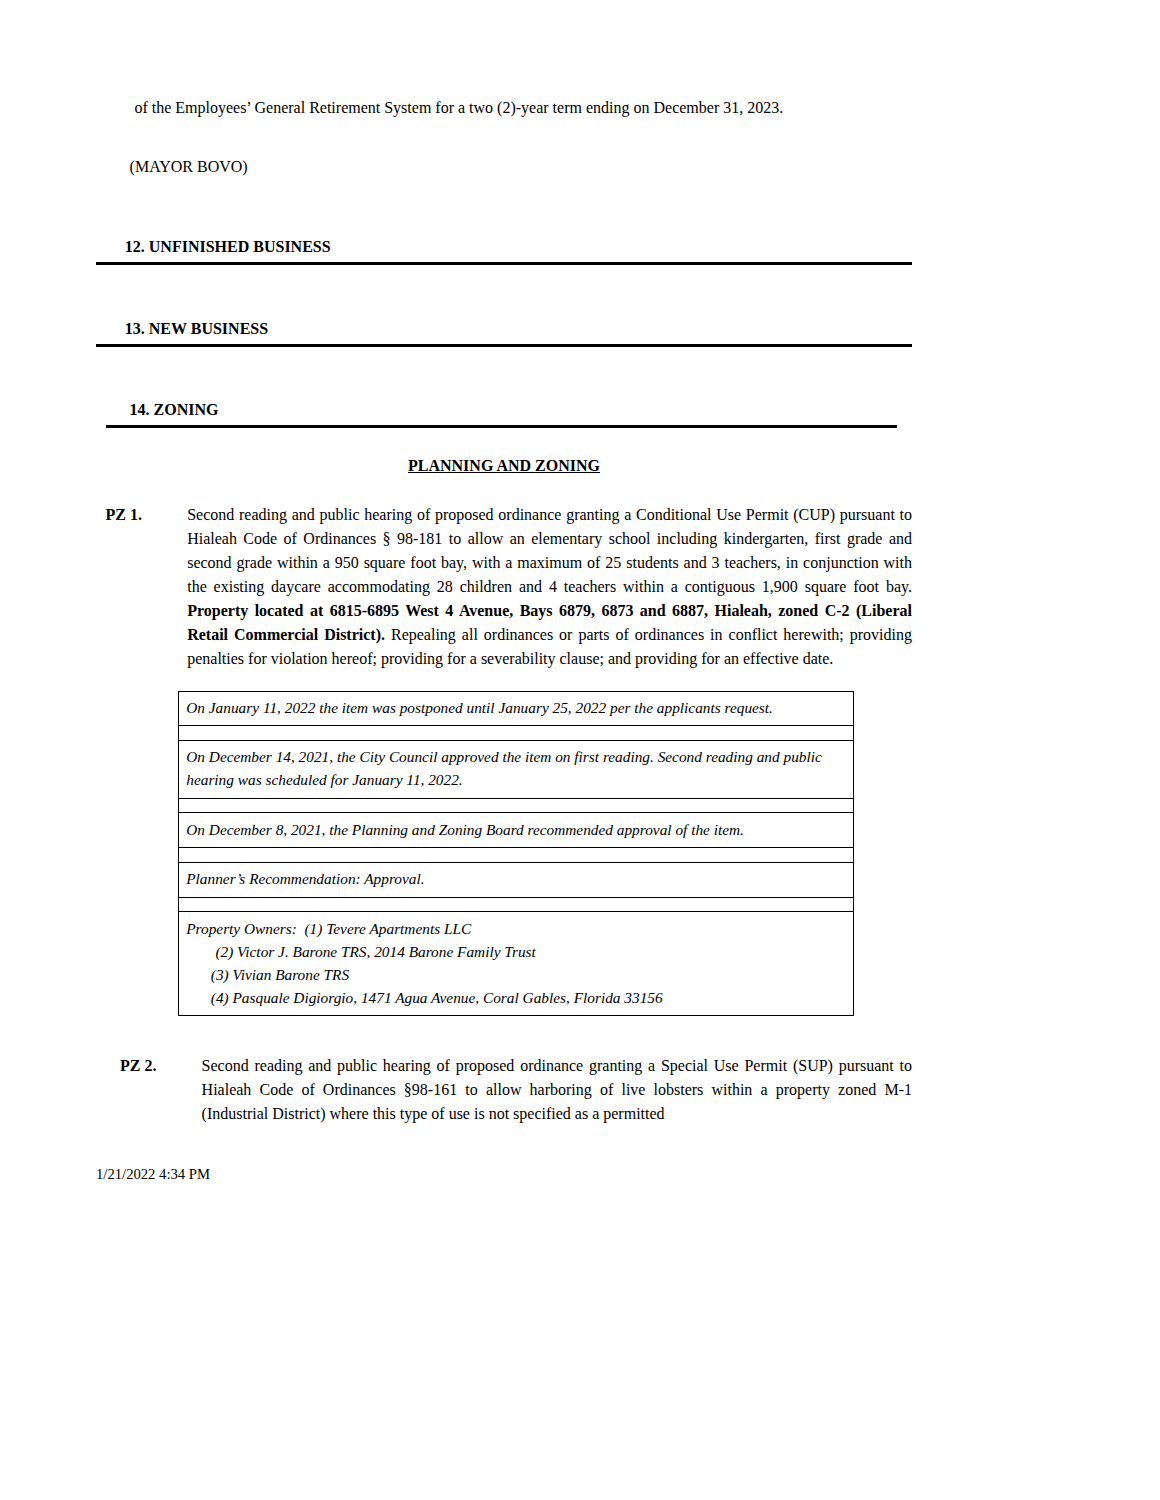of the Employees’ General Retirement System for a two (2)-year term ending on December 31, 2023.
(MAYOR BOVO)
12. UNFINISHED BUSINESS
13. NEW BUSINESS
14. ZONING
PLANNING AND ZONING
PZ 1.
Second reading and public hearing of proposed ordinance granting a Conditional Use Permit (CUP) pursuant to Hialeah Code of Ordinances § 98-181 to allow an elementary school including kindergarten, first grade and second grade within a 950 square foot bay, with a maximum of 25 students and 3 teachers, in conjunction with the existing daycare accommodating 28 children and 4 teachers within a contiguous 1,900 square foot bay. Property located at 6815-6895 West 4 Avenue, Bays 6879, 6873 and 6887, Hialeah, zoned C-2 (Liberal Retail Commercial District). Repealing all ordinances or parts of ordinances in conflict herewith; providing penalties for violation hereof; providing for a severability clause; and providing for an effective date.
On January 11, 2022 the item was postponed until January 25, 2022 per the applicants request.
On December 14, 2021, the City Council approved the item on first reading. Second reading and public hearing was scheduled for January 11, 2022.
On December 8, 2021, the Planning and Zoning Board recommended approval of the item.
Planner’s Recommendation: Approval.
Property Owners: (1) Tevere Apartments LLC
(2) Victor J. Barone TRS, 2014 Barone Family Trust
(3) Vivian Barone TRS
(4) Pasquale Digiorgio, 1471 Agua Avenue, Coral Gables, Florida 33156
PZ 2.
Second reading and public hearing of proposed ordinance granting a Special Use Permit (SUP) pursuant to Hialeah Code of Ordinances §98-161 to allow harboring of live lobsters within a property zoned M-1 (Industrial District) where this type of use is not specified as a permitted
1/21/2022 4:34 PM